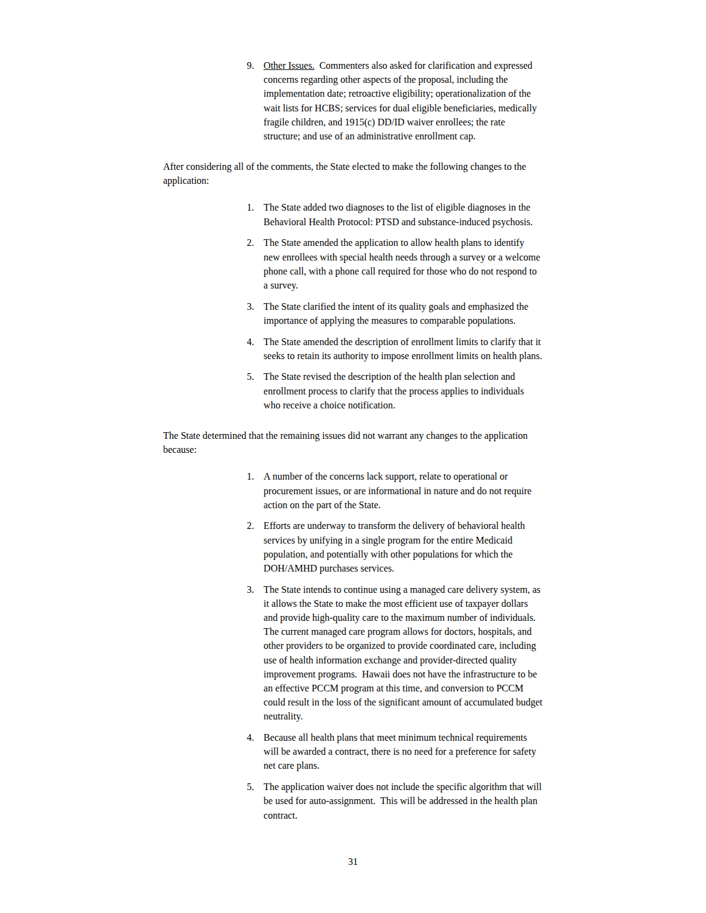Other Issues. Commenters also asked for clarification and expressed concerns regarding other aspects of the proposal, including the implementation date; retroactive eligibility; operationalization of the wait lists for HCBS; services for dual eligible beneficiaries, medically fragile children, and 1915(c) DD/ID waiver enrollees; the rate structure; and use of an administrative enrollment cap.
After considering all of the comments, the State elected to make the following changes to the application:
The State added two diagnoses to the list of eligible diagnoses in the Behavioral Health Protocol: PTSD and substance-induced psychosis.
The State amended the application to allow health plans to identify new enrollees with special health needs through a survey or a welcome phone call, with a phone call required for those who do not respond to a survey.
The State clarified the intent of its quality goals and emphasized the importance of applying the measures to comparable populations.
The State amended the description of enrollment limits to clarify that it seeks to retain its authority to impose enrollment limits on health plans.
The State revised the description of the health plan selection and enrollment process to clarify that the process applies to individuals who receive a choice notification.
The State determined that the remaining issues did not warrant any changes to the application because:
A number of the concerns lack support, relate to operational or procurement issues, or are informational in nature and do not require action on the part of the State.
Efforts are underway to transform the delivery of behavioral health services by unifying in a single program for the entire Medicaid population, and potentially with other populations for which the DOH/AMHD purchases services.
The State intends to continue using a managed care delivery system, as it allows the State to make the most efficient use of taxpayer dollars and provide high-quality care to the maximum number of individuals. The current managed care program allows for doctors, hospitals, and other providers to be organized to provide coordinated care, including use of health information exchange and provider-directed quality improvement programs. Hawaii does not have the infrastructure to be an effective PCCM program at this time, and conversion to PCCM could result in the loss of the significant amount of accumulated budget neutrality.
Because all health plans that meet minimum technical requirements will be awarded a contract, there is no need for a preference for safety net care plans.
The application waiver does not include the specific algorithm that will be used for auto-assignment. This will be addressed in the health plan contract.
31